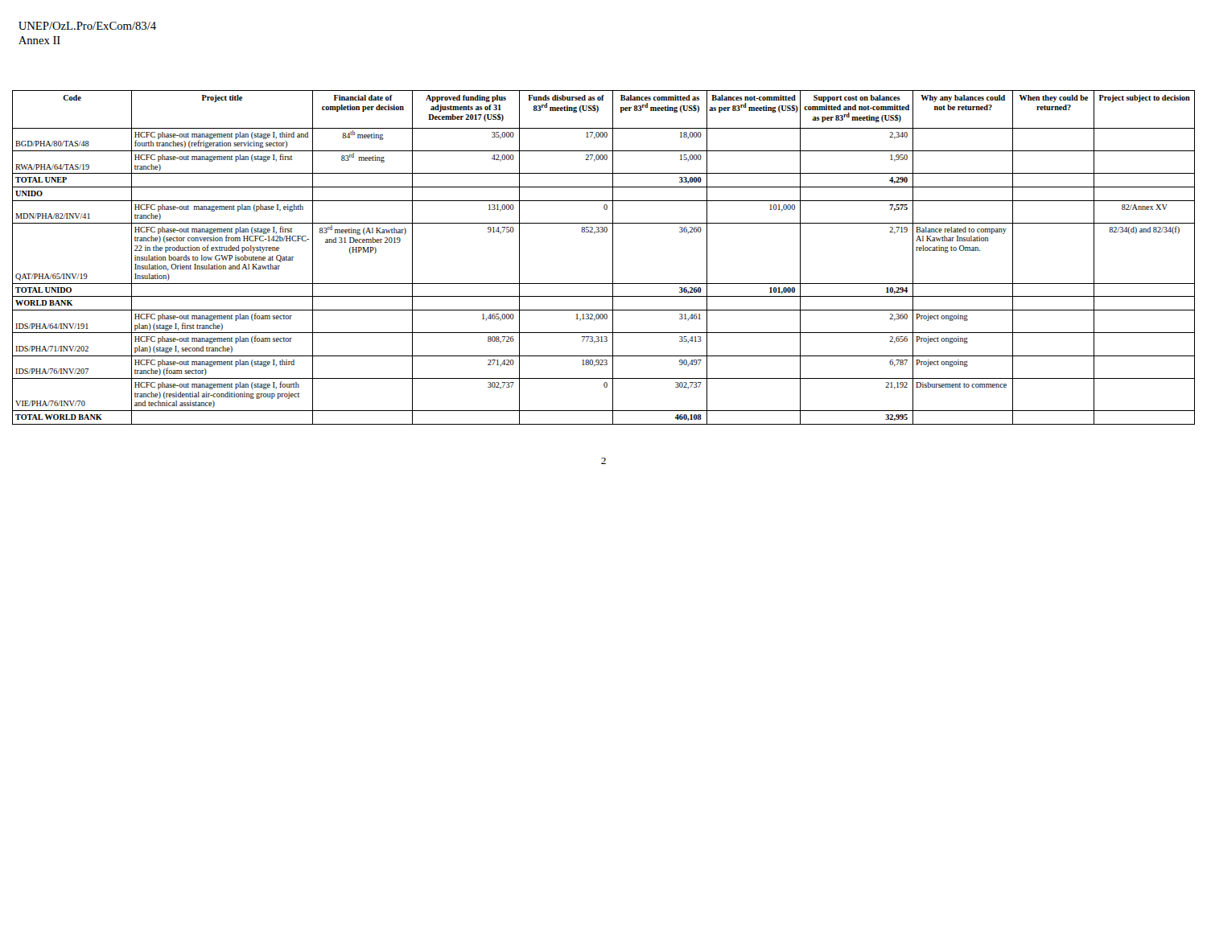UNEP/OzL.Pro/ExCom/83/4
Annex II
| Code | Project title | Financial date of completion per decision | Approved funding plus adjustments as of 31 December 2017 (US$) | Funds disbursed as of 83 rd meeting (US$) | Balances committed as per 83 rd meeting (US$) | Balances not-committed as per 83 rd meeting (US$) | Support cost on balances committed and not-committed as per 83 rd meeting (US$) | Why any balances could not be returned? | When they could be returned? | Project subject to decision |
| --- | --- | --- | --- | --- | --- | --- | --- | --- | --- | --- |
| BGD/PHA/80/TAS/48 | HCFC phase-out management plan (stage I, third and fourth tranches) (refrigeration servicing sector) | 84 th meeting | 35,000 | 17,000 | 18,000 | | 2,340 | | | |
| RWA/PHA/64/TAS/19 | HCFC phase-out management plan (stage I, first tranche) | 83 rd meeting | 42,000 | 27,000 | 15,000 | | 1,950 | | | |
| TOTAL UNEP | | | | | 33,000 | | 4,290 | | | |
| UNIDO | | | | | | | | | | |
| MDN/PHA/82/INV/41 | HCFC phase-out management plan (phase I, eighth tranche) | | 131,000 | 0 | | 101,000 | 7,575 | | | 82/Annex XV |
| QAT/PHA/65/INV/19 | HCFC phase-out management plan (stage I, first tranche) (sector conversion from HCFC-142b/HCFC-22 in the production of extruded polystyrene insulation boards to low GWP isobutene at Qatar Insulation, Orient Insulation and Al Kawthar Insulation) | 83 rd meeting (Al Kawthar) and 31 December 2019 (HPMP) | 914,750 | 852,330 | 36,260 | | 2,719 | Balance related to company Al Kawthar Insulation relocating to Oman. | | 82/34(d) and 82/34(f) |
| TOTAL UNIDO | | | | | 36,260 | 101,000 | 10,294 | | | |
| WORLD BANK | | | | | | | | | | |
| IDS/PHA/64/INV/191 | HCFC phase-out management plan (foam sector plan) (stage I, first tranche) | | 1,465,000 | 1,132,000 | 31,461 | | 2,360 | Project ongoing | | |
| IDS/PHA/71/INV/202 | HCFC phase-out management plan (foam sector plan) (stage I, second tranche) | | 808,726 | 773,313 | 35,413 | | 2,656 | Project ongoing | | |
| IDS/PHA/76/INV/207 | HCFC phase-out management plan (stage I, third tranche) (foam sector) | | 271,420 | 180,923 | 90,497 | | 6,787 | Project ongoing | | |
| VIE/PHA/76/INV/70 | HCFC phase-out management plan (stage I, fourth tranche) (residential air-conditioning group project and technical assistance) | | 302,737 | 0 | 302,737 | | 21,192 | Disbursement to commence | | |
| TOTAL WORLD BANK | | | | | 460,108 | | 32,995 | | | |
2